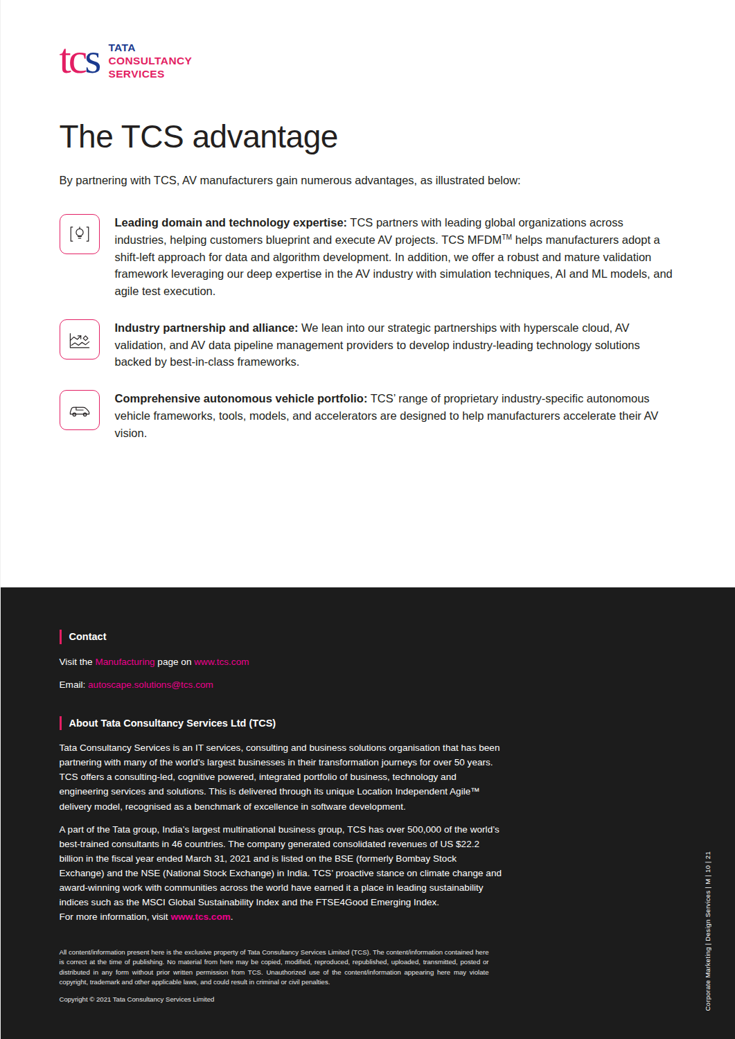tcs TATA
CONSULTANCY
SERVICES
The TCS advantage
By partnering with TCS, AV manufacturers gain numerous advantages, as illustrated below:
Leading domain and technology expertise: TCS partners with leading global organizations across industries, helping customers blueprint and execute AV projects. TCS MFDMTM helps manufacturers adopt a shift-left approach for data and algorithm development. In addition, we offer a robust and mature validation framework leveraging our deep expertise in the AV industry with simulation techniques, AI and ML models, and agile test execution.
Industry partnership and alliance: We lean into our strategic partnerships with hyperscale cloud, AV validation, and AV data pipeline management providers to develop industry-leading technology solutions backed by best-in-class frameworks.
Comprehensive autonomous vehicle portfolio: TCS’ range of proprietary industry-specific autonomous vehicle frameworks, tools, models, and accelerators are designed to help manufacturers accelerate their AV vision.
Contact
Visit the Manufacturing page on www.tcs.com
Email: autoscape.solutions@tcs.com
About Tata Consultancy Services Ltd (TCS)
Tata Consultancy Services is an IT services, consulting and business solutions organisation that has been partnering with many of the world’s largest businesses in their transformation journeys for over 50 years. TCS offers a consulting-led, cognitive powered, integrated portfolio of business, technology and engineering services and solutions. This is delivered through its unique Location Independent Agile™ delivery model, recognised as a benchmark of excellence in software development.
A part of the Tata group, India’s largest multinational business group, TCS has over 500,000 of the world’s best-trained consultants in 46 countries. The company generated consolidated revenues of US $22.2 billion in the fiscal year ended March 31, 2021 and is listed on the BSE (formerly Bombay Stock Exchange) and the NSE (National Stock Exchange) in India. TCS’ proactive stance on climate change and award-winning work with communities across the world have earned it a place in leading sustainability indices such as the MSCI Global Sustainability Index and the FTSE4Good Emerging Index.
For more information, visit www.tcs.com.
All content/information present here is the exclusive property of Tata Consultancy Services Limited (TCS). The content/information contained here is correct at the time of publishing. No material from here may be copied, modified, reproduced, republished, uploaded, transmitted, posted or distributed in any form without prior written permission from TCS. Unauthorized use of the content/information appearing here may violate copyright, trademark and other applicable laws, and could result in criminal or civil penalties.
Copyright © 2021 Tata Consultancy Services Limited
Corporate Marketing | Design Services | M | 10 | 21